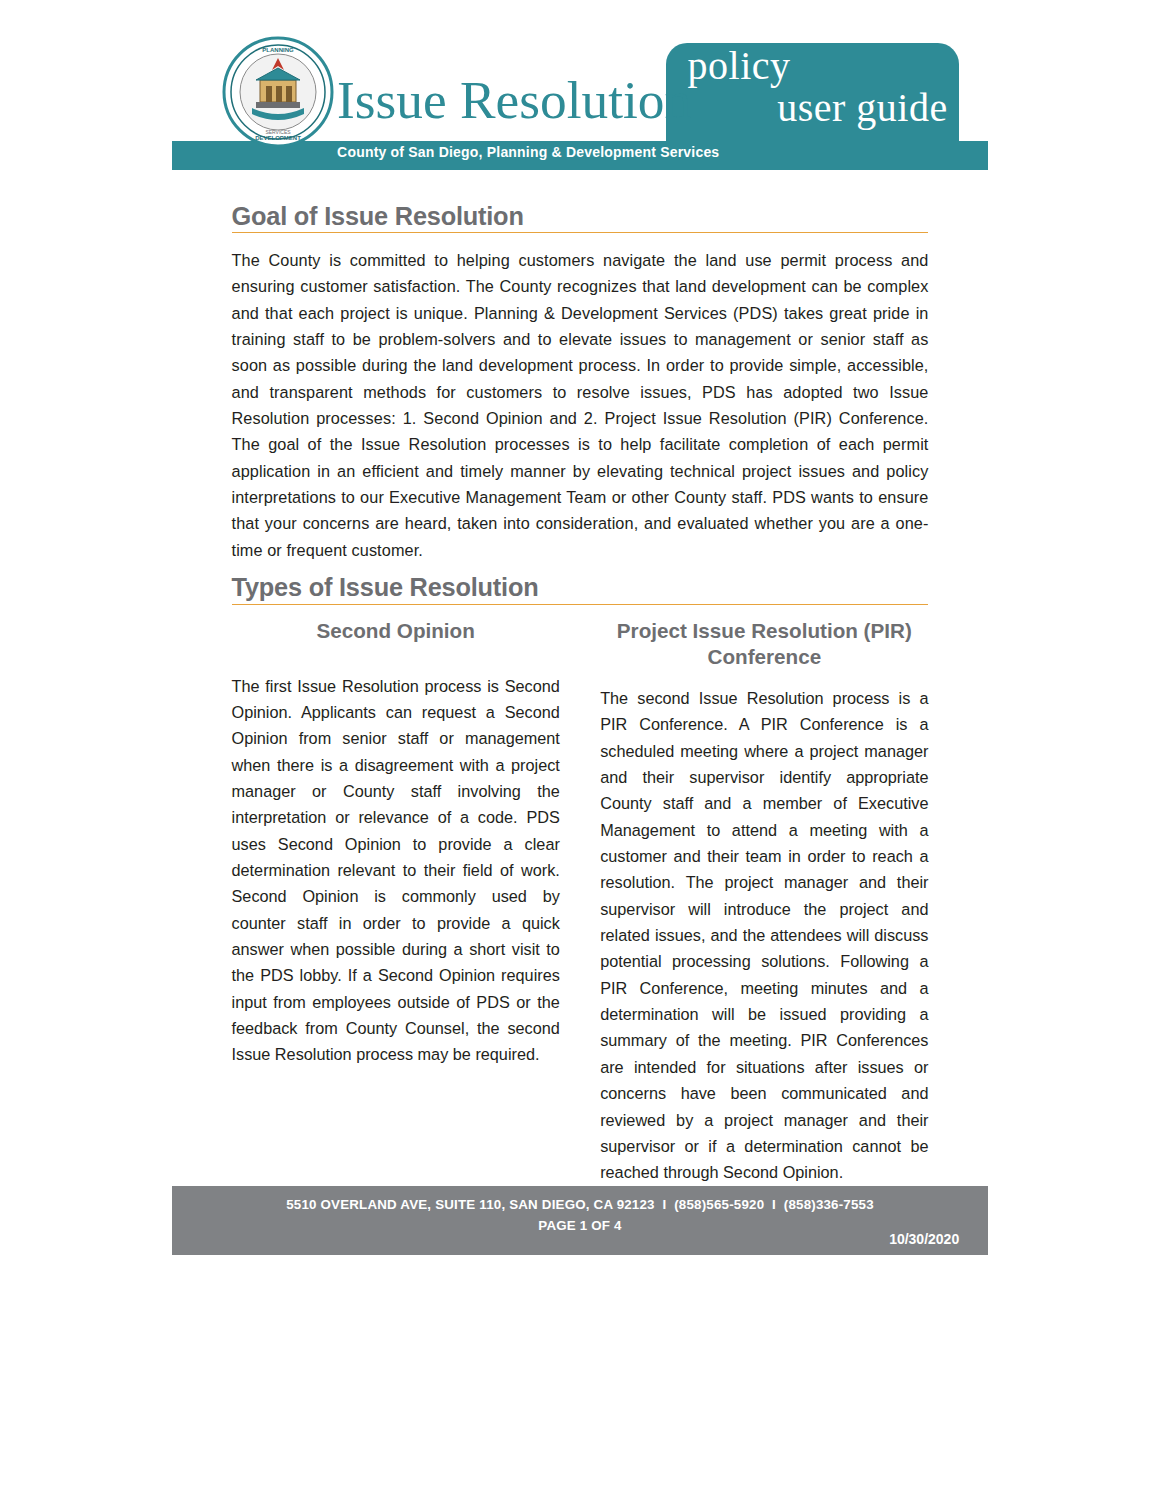policy
user guide
Issue Resolution
County of San Diego, Planning & Development Services
PLANNING DEVELOPMENT SERVICES
Goal of Issue Resolution
The County is committed to helping customers navigate the land use permit process and ensuring customer satisfaction. The County recognizes that land development can be complex and that each project is unique. Planning & Development Services (PDS) takes great pride in training staff to be problem-solvers and to elevate issues to management or senior staff as soon as possible during the land development process. In order to provide simple, accessible, and transparent methods for customers to resolve issues, PDS has adopted two Issue Resolution processes: 1. Second Opinion and 2. Project Issue Resolution (PIR) Conference. The goal of the Issue Resolution processes is to help facilitate completion of each permit application in an efficient and timely manner by elevating technical project issues and policy interpretations to our Executive Management Team or other County staff. PDS wants to ensure that your concerns are heard, taken into consideration, and evaluated whether you are a one-time or frequent customer.
Types of Issue Resolution
Second Opinion
The first Issue Resolution process is Second Opinion. Applicants can request a Second Opinion from senior staff or management when there is a disagreement with a project manager or County staff involving the interpretation or relevance of a code. PDS uses Second Opinion to provide a clear determination relevant to their field of work. Second Opinion is commonly used by counter staff in order to provide a quick answer when possible during a short visit to the PDS lobby. If a Second Opinion requires input from employees outside of PDS or the feedback from County Counsel, the second Issue Resolution process may be required.
Project Issue Resolution (PIR)
Conference
The second Issue Resolution process is a PIR Conference. A PIR Conference is a scheduled meeting where a project manager and their supervisor identify appropriate County staff and a member of Executive Management to attend a meeting with a customer and their team in order to reach a resolution. The project manager and their supervisor will introduce the project and related issues, and the attendees will discuss potential processing solutions. Following a PIR Conference, meeting minutes and a determination will be issued providing a summary of the meeting. PIR Conferences are intended for situations after issues or concerns have been communicated and reviewed by a project manager and their supervisor or if a determination cannot be reached through Second Opinion.
5510 OVERLAND AVE, SUITE 110, SAN DIEGO, CA 92123 I (858)565-5920 I (858)336-7553
PAGE 1 OF 4
10/30/2020